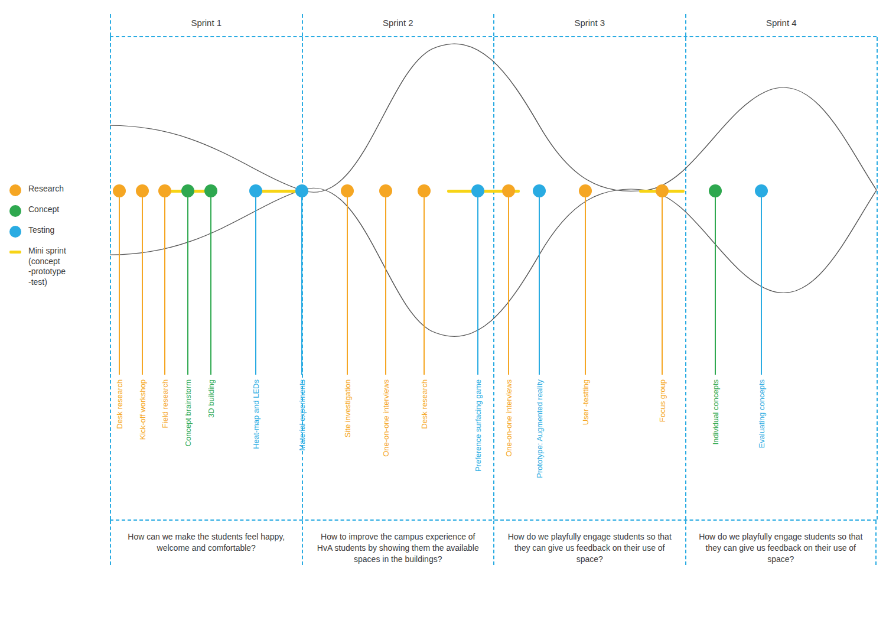Sprint 1
Sprint 2
Sprint 3
Sprint 4
Research
Concept
Testing
Mini sprint
(concept
-prototype
-test)
Desk research
Kick-off workshop
Field research
Concept brainstorm
3D building
Heat-map and LEDs
Material experiments
Site investigation
One-on-one interviews
Desk research
Preference surfacing game
One-on-one interviews
Prototype: Augmented reality
User -testting
Focus group
Individual concepts
Evaluating concepts
How can we make the students feel happy, welcome and comfortable?
How to improve the campus experience of HvA students by showing them the available spaces in the buildings?
How do we playfully engage students so that they can give us feedback on their use of space?
How do we playfully engage students so that they can give us feedback on their use of space?